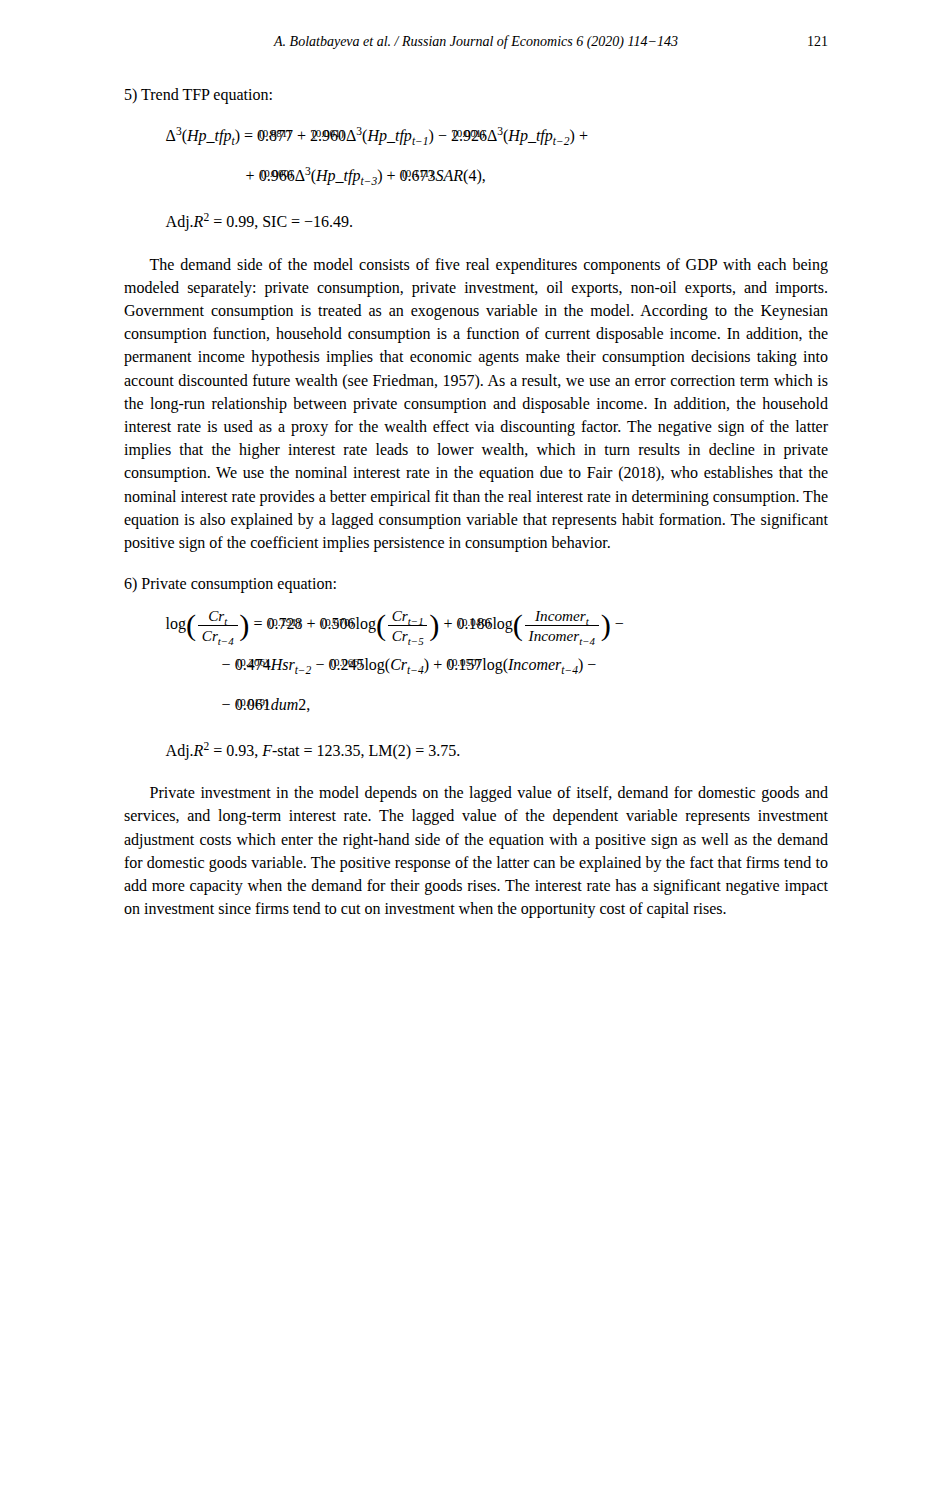121 A. Bolatbayeva et al. / Russian Journal of Economics 6 (2020) 114−143
5) Trend TFP equation:
Δ3(Hp_tfpt) = 0.877(0.681) + 2.960(0.001) Δ3(Hp_tfpt−1) − 2.926(0.001) Δ3(Hp_tfpt−2) + + 0.966(0.000) Δ3(Hp_tfpt−3) + 0.673(0.111) SAR(4),
Adj.R2 = 0.99, SIC = −16.49.
The demand side of the model consists of five real expenditures components of GDP with each being modeled separately: private consumption, private investment, oil exports, non-oil exports, and imports. Government consumption is treated as an exogenous variable in the model. According to the Keynesian consumption function, household consumption is a function of current disposable income. In addition, the permanent income hypothesis implies that economic agents make their consumption decisions taking into account discounted future wealth (see Friedman, 1957). As a result, we use an error correction term which is the long-run relationship between private consumption and disposable income. In addition, the household interest rate is used as a proxy for the wealth effect via discounting factor. The negative sign of the latter implies that the higher interest rate leads to lower wealth, which in turn results in decline in private consumption. We use the nominal interest rate in the equation due to Fair (2018), who establishes that the nominal interest rate provides a better empirical fit than the real interest rate in determining consumption. The equation is also explained by a lagged consumption variable that represents habit formation. The significant positive sign of the coefficient implies persistence in consumption behavior.
6) Private consumption equation:
log(Crt Crt−4) = 0.728(0.191) + 0.506(0.070) log(Crt−1 Crt−5) + 0.186(0.040) log(Incomert Incomert−4) − − 0.474(0.206) Hsrt−2 − 0.245(0.066) log(Crt−4) + 0.157(0.050) log(Incomert−4) − − 0.061(0.019) dum2,
Adj.R2 = 0.93, F-stat = 123.35, LM(2) = 3.75.
Private investment in the model depends on the lagged value of itself, demand for domestic goods and services, and long-term interest rate. The lagged value of the dependent variable represents investment adjustment costs which enter the right-hand side of the equation with a positive sign as well as the demand for domestic goods variable. The positive response of the latter can be explained by the fact that firms tend to add more capacity when the demand for their goods rises. The interest rate has a significant negative impact on investment since firms tend to cut on investment when the opportunity cost of capital rises.